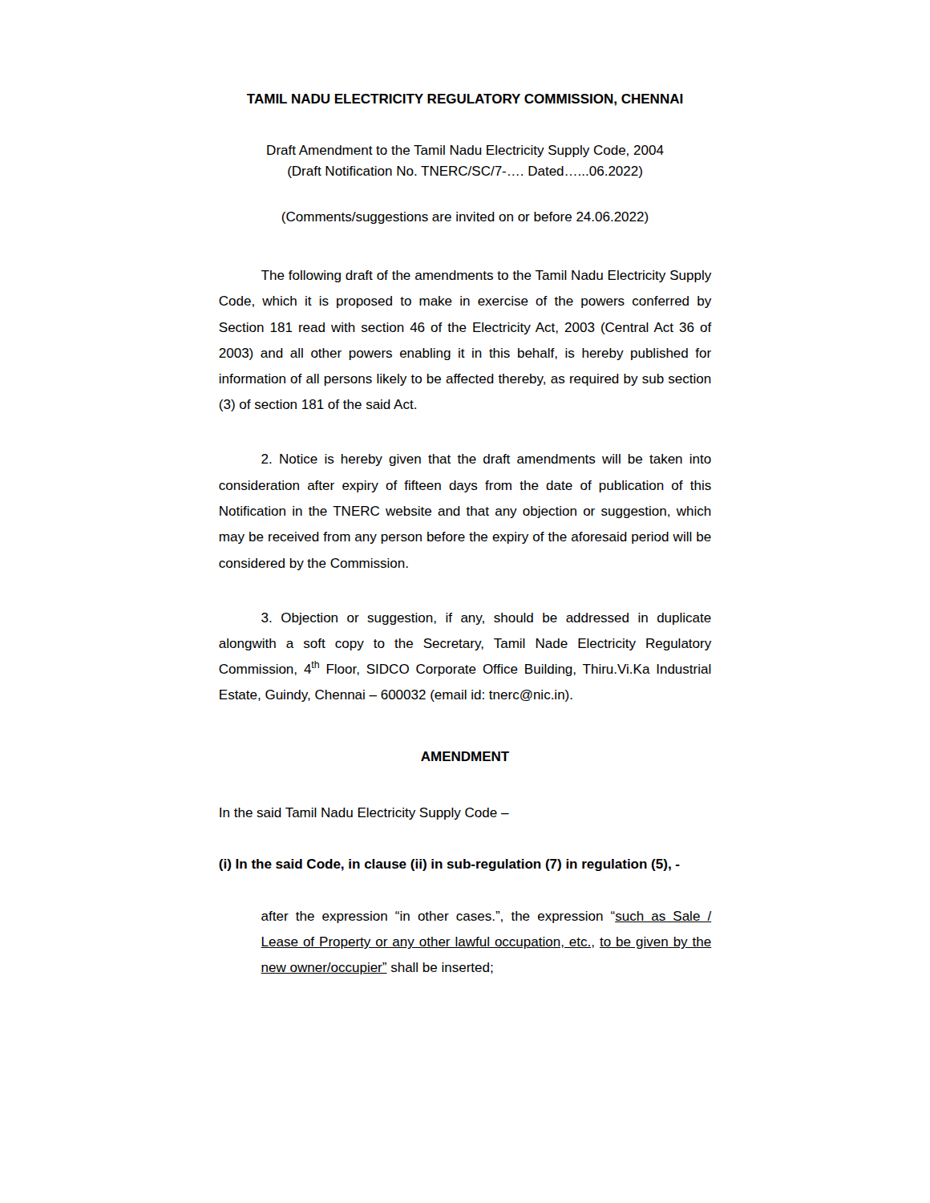TAMIL NADU ELECTRICITY REGULATORY COMMISSION, CHENNAI
Draft Amendment to the Tamil Nadu Electricity Supply Code, 2004 (Draft Notification No. TNERC/SC/7-…. Dated…...06.2022)
(Comments/suggestions are invited on or before 24.06.2022)
The following draft of the amendments to the Tamil Nadu Electricity Supply Code, which it is proposed to make in exercise of the powers conferred by Section 181 read with section 46 of the Electricity Act, 2003 (Central Act 36 of 2003) and all other powers enabling it in this behalf, is hereby published for information of all persons likely to be affected thereby, as required by sub section (3) of section 181 of the said Act.
2. Notice is hereby given that the draft amendments will be taken into consideration after expiry of fifteen days from the date of publication of this Notification in the TNERC website and that any objection or suggestion, which may be received from any person before the expiry of the aforesaid period will be considered by the Commission.
3. Objection or suggestion, if any, should be addressed in duplicate alongwith a soft copy to the Secretary, Tamil Nade Electricity Regulatory Commission, 4th Floor, SIDCO Corporate Office Building, Thiru.Vi.Ka Industrial Estate, Guindy, Chennai – 600032 (email id: tnerc@nic.in).
AMENDMENT
In the said Tamil Nadu Electricity Supply Code –
(i) In the said Code, in clause (ii) in sub-regulation (7) in regulation (5), -
after the expression “in other cases.”, the expression “such as Sale / Lease of Property or any other lawful occupation, etc., to be given by the new owner/occupier” shall be inserted;